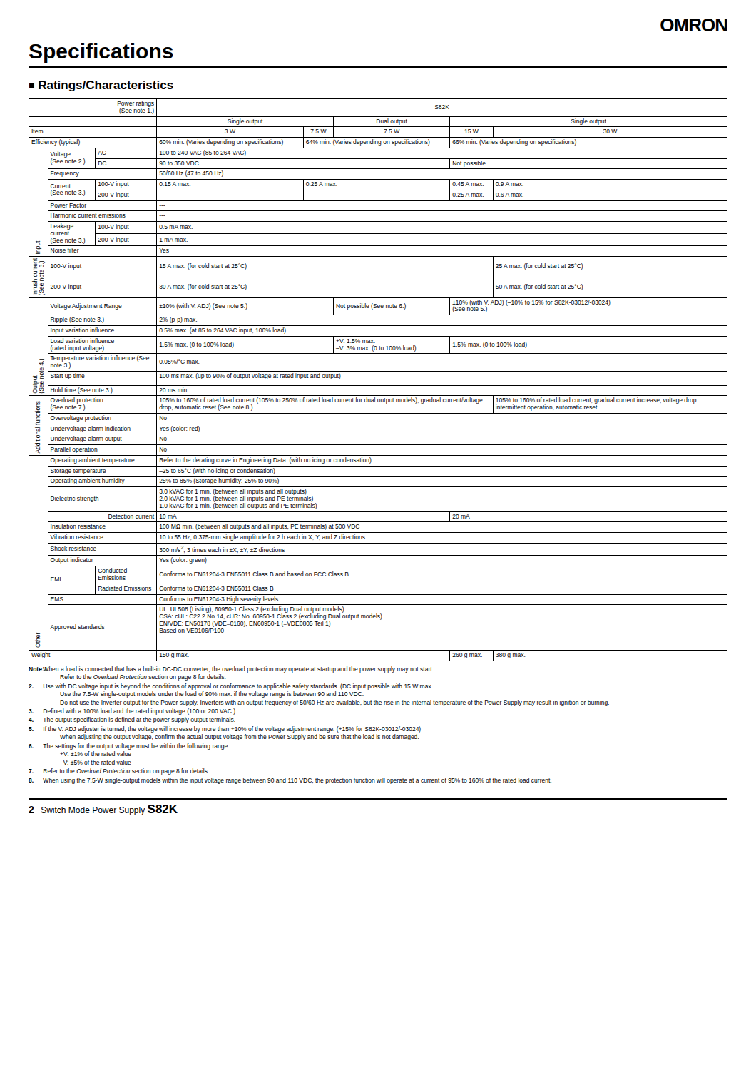OMRON
Specifications
■ Ratings/Characteristics
| Power ratings (See note 1.) | S82K |
| --- | --- |
| | Single output | Dual output | Single output |
| Item | 3 W | 7.5 W | 7.5 W | 15 W | 30 W |
| Efficiency (typical) | 60% min. (Varies depending on specifications) | 64% min. (Varies depending on specifications) | 66% min. (Varies depending on specifications) |
| Input | Voltage (See note 2.) | AC | 100 to 240 VAC (85 to 264 VAC) |
| DC | 90 to 350 VDC | Not possible |
| Frequency | 50/60 Hz (47 to 450 Hz) |
| Current (See note 3.) | 100-V input | 0.15 A max. | 0.25 A max. | 0.45 A max. | 0.9 A max. |
| 200-V input | | | 0.25 A max. | 0.6 A max. |
| Power Factor | --- |
| Harmonic current emissions | --- |
| Leakage current (See note 3.) | 100-V input | 0.5 mA max. |
| 200-V input | 1 mA max. |
| Noise filter | Yes |
| Inrush current (See note 3.) | 100-V input | 15 A max. (for cold start at 25°C) | 25 A max. (for cold start at 25°C) |
| 200-V input | 30 A max. (for cold start at 25°C) | 50 A max. (for cold start at 25°C) |
| Output (See note 4.) | Voltage Adjustment Range | ±10% (with V. ADJ) (See note 5.) | Not possible (See note 6.) | ±10% (with V. ADJ) (–10% to 15% for S82K-03012/-03024) (See note 5.) |
| Ripple (See note 3.) | 2% (p-p) max. |
| Input variation influence | 0.5% max. (at 85 to 264 VAC input, 100% load) |
| Load variation influence (rated input voltage) | 1.5% max. (0 to 100% load) | +V: 1.5% max. –V: 3% max. (0 to 100% load) | 1.5% max. (0 to 100% load) |
| Temperature variation influence (See note 3.) | 0.05%/°C max. |
| Start up time | 100 ms max. (up to 90% of output voltage at rated input and output) |
| Hold time (See note 3.) | 20 ms min. |
| Additional functions | Overload protection (See note 7.) | 105% to 160% of rated load current (105% to 250% of rated load current for dual output models), gradual current/voltage drop, automatic reset (See note 8.) | 105% to 160% of rated load current, gradual current increase, voltage drop intermittent operation, automatic reset |
| Overvoltage protection | No |
| Undervoltage alarm indication | Yes (color: red) |
| Undervoltage alarm output | No |
| Parallel operation | No |
| Other | Operating ambient temperature | Refer to the derating curve in Engineering Data. (with no icing or condensation) |
| Storage temperature | –25 to 65°C (with no icing or condensation) |
| Operating ambient humidity | 25% to 85% (Storage humidity: 25% to 90%) |
| Dielectric strength | 3.0 kVAC for 1 min. (between all inputs and all outputs) 2.0 kVAC for 1 min. (between all inputs and PE terminals) 1.0 kVAC for 1 min. (between all outputs and PE terminals) |
| Detection current | 10 mA | 20 mA |
| Insulation resistance | 100 MΩ min. (between all outputs and all inputs, PE terminals) at 500 VDC |
| Vibration resistance | 10 to 55 Hz, 0.375-mm single amplitude for 2 h each in X, Y, and Z directions |
| Shock resistance | 300 m/s 2 , 3 times each in ±X, ±Y, ±Z directions |
| Output indicator | Yes (color: green) |
| EMI | Conducted Emissions | Conforms to EN61204-3 EN55011 Class B and based on FCC Class B |
| Radiated Emissions | Conforms to EN61204-3 EN55011 Class B |
| EMS | Conforms to EN61204-3 High severity levels |
| Approved standards | UL: UL508 (Listing), 60950-1 Class 2 (excluding Dual output models) CSA: cUL: C22.2 No.14, cUR: No. 60950-1 Class 2 (excluding Dual output models) EN/VDE: EN50178 (VDE=0160), EN60950-1 (=VDE0805 Teil 1) Based on VE0106/P100 |
| Weight | 150 g max. | 260 g max. | 380 g max. |
Note:1. When a load is connected that has a built-in DC-DC converter, the overload protection may operate at startup and the power supply may not start. Refer to the Overload Protection section on page 8 for details.
2. Use with DC voltage input is beyond the conditions of approval or conformance to applicable safety standards. (DC input possible with 15 W max. Use the 7.5-W single-output models under the load of 90% max. if the voltage range is between 90 and 110 VDC. Do not use the Inverter output for the Power supply. Inverters with an output frequency of 50/60 Hz are available, but the rise in the internal temperature of the Power Supply may result in ignition or burning.
3. Defined with a 100% load and the rated input voltage (100 or 200 VAC.)
4. The output specification is defined at the power supply output terminals.
5. If the V. ADJ adjuster is turned, the voltage will increase by more than +10% of the voltage adjustment range. (+15% for S82K-03012/-03024) When adjusting the output voltage, confirm the actual output voltage from the Power Supply and be sure that the load is not damaged.
6. The settings for the output voltage must be within the following range: +V: ±1% of the rated value –V: ±5% of the rated value
7. Refer to the Overload Protection section on page 8 for details.
8. When using the 7.5-W single-output models within the input voltage range between 90 and 110 VDC, the protection function will operate at a current of 95% to 160% of the rated load current.
2 Switch Mode Power Supply S82K